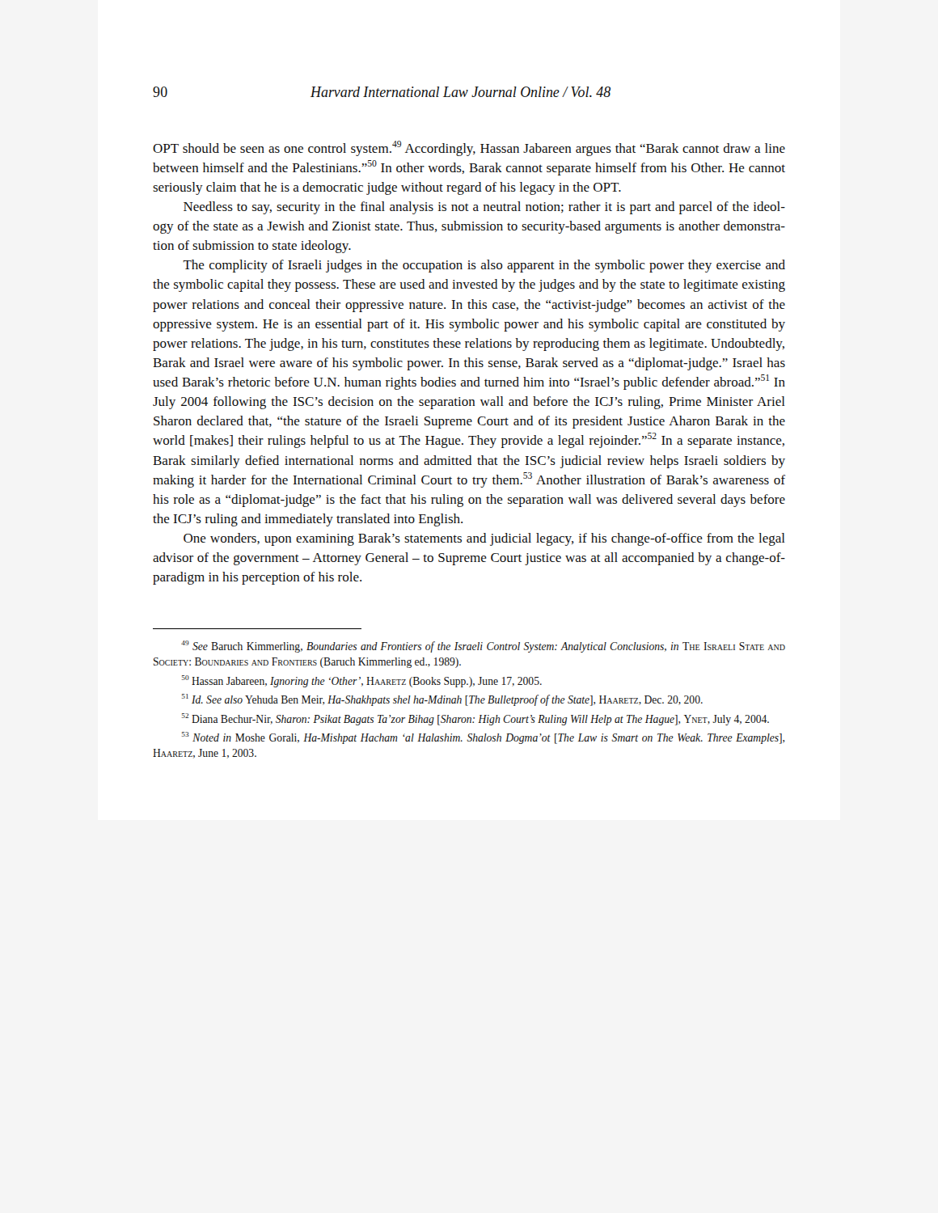90 Harvard International Law Journal Online / Vol. 48
OPT should be seen as one control system.49 Accordingly, Hassan Jabareen argues that “Barak cannot draw a line between himself and the Palestinians.”50 In other words, Barak cannot separate himself from his Other. He cannot seriously claim that he is a democratic judge without regard of his legacy in the OPT.
Needless to say, security in the final analysis is not a neutral notion; rather it is part and parcel of the ideology of the state as a Jewish and Zionist state. Thus, submission to security-based arguments is another demonstration of submission to state ideology.
The complicity of Israeli judges in the occupation is also apparent in the symbolic power they exercise and the symbolic capital they possess. These are used and invested by the judges and by the state to legitimate existing power relations and conceal their oppressive nature. In this case, the “activist-judge” becomes an activist of the oppressive system. He is an essential part of it. His symbolic power and his symbolic capital are constituted by power relations. The judge, in his turn, constitutes these relations by reproducing them as legitimate. Undoubtedly, Barak and Israel were aware of his symbolic power. In this sense, Barak served as a “diplomat-judge.” Israel has used Barak’s rhetoric before U.N. human rights bodies and turned him into “Israel’s public defender abroad.”51 In July 2004 following the ISC’s decision on the separation wall and before the ICJ’s ruling, Prime Minister Ariel Sharon declared that, “the stature of the Israeli Supreme Court and of its president Justice Aharon Barak in the world [makes] their rulings helpful to us at The Hague. They provide a legal rejoinder.”52 In a separate instance, Barak similarly defied international norms and admitted that the ISC’s judicial review helps Israeli soldiers by making it harder for the International Criminal Court to try them.53 Another illustration of Barak’s awareness of his role as a “diplomat-judge” is the fact that his ruling on the separation wall was delivered several days before the ICJ’s ruling and immediately translated into English.
One wonders, upon examining Barak’s statements and judicial legacy, if his change-of-office from the legal advisor of the government – Attorney General – to Supreme Court justice was at all accompanied by a change-of-paradigm in his perception of his role.
49 See Baruch Kimmerling, Boundaries and Frontiers of the Israeli Control System: Analytical Conclusions, in The Israeli State and Society: Boundaries and Frontiers (Baruch Kimmerling ed., 1989).
50 Hassan Jabareen, Ignoring the ‘Other’, Haaretz (Books Supp.), June 17, 2005.
51 Id. See also Yehuda Ben Meir, Ha-Shakhpats shel ha-Mdinah [The Bulletproof of the State], Haaretz, Dec. 20, 200.
52 Diana Bechur-Nir, Sharon: Psikat Bagats Ta’zor Bihag [Sharon: High Court’s Ruling Will Help at The Hague], Ynet, July 4, 2004.
53 Noted in Moshe Gorali, Ha-Mishpat Hacham ‘al Halashim. Shalosh Dogma’ot [The Law is Smart on The Weak. Three Examples], Haaretz, June 1, 2003.